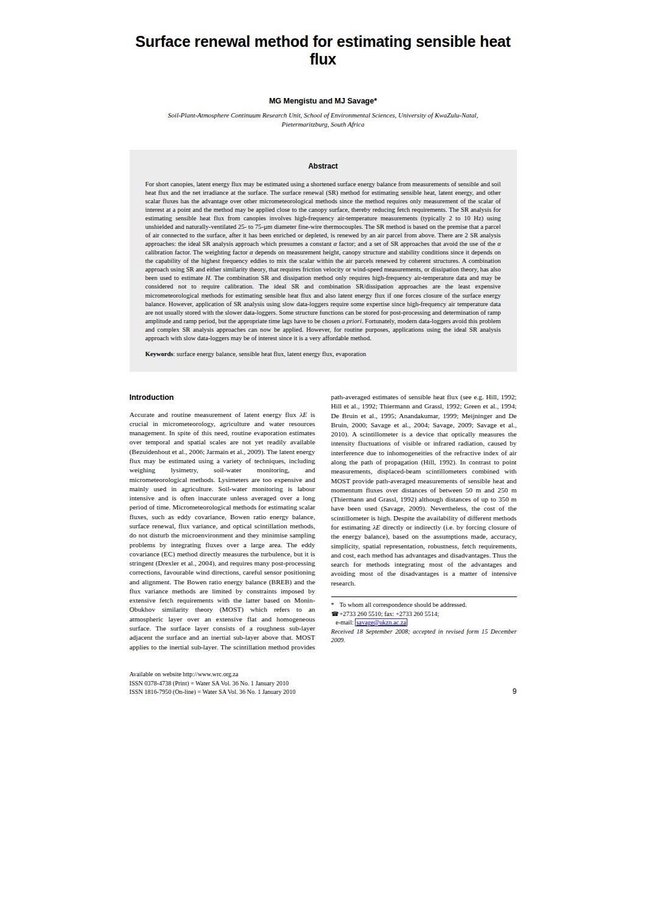Surface renewal method for estimating sensible heat flux
MG Mengistu and MJ Savage*
Soil-Plant-Atmosphere Continuum Research Unit, School of Environmental Sciences, University of KwaZulu-Natal, Pietermaritzburg, South Africa
Abstract
For short canopies, latent energy flux may be estimated using a shortened surface energy balance from measurements of sensible and soil heat flux and the net irradiance at the surface. The surface renewal (SR) method for estimating sensible heat, latent energy, and other scalar fluxes has the advantage over other micrometeorological methods since the method requires only measurement of the scalar of interest at a point and the method may be applied close to the canopy surface, thereby reducing fetch requirements. The SR analysis for estimating sensible heat flux from canopies involves high-frequency air-temperature measurements (typically 2 to 10 Hz) using unshielded and naturally-ventilated 25- to 75-µm diameter fine-wire thermocouples. The SR method is based on the premise that a parcel of air connected to the surface, after it has been enriched or depleted, is renewed by an air parcel from above. There are 2 SR analysis approaches: the ideal SR analysis approach which presumes a constant α factor; and a set of SR approaches that avoid the use of the α calibration factor. The weighting factor α depends on measurement height, canopy structure and stability conditions since it depends on the capability of the highest frequency eddies to mix the scalar within the air parcels renewed by coherent structures. A combination approach using SR and either similarity theory, that requires friction velocity or wind-speed measurements, or dissipation theory, has also been used to estimate H. The combination SR and dissipation method only requires high-frequency air-temperature data and may be considered not to require calibration. The ideal SR and combination SR/dissipation approaches are the least expensive micrometeorological methods for estimating sensible heat flux and also latent energy flux if one forces closure of the surface energy balance. However, application of SR analysis using slow data-loggers require some expertise since high-frequency air temperature data are not usually stored with the slower data-loggers. Some structure functions can be stored for post-processing and determination of ramp amplitude and ramp period, but the appropriate time lags have to be chosen a priori. Fortunately, modern data-loggers avoid this problem and complex SR analysis approaches can now be applied. However, for routine purposes, applications using the ideal SR analysis approach with slow data-loggers may be of interest since it is a very affordable method.
Keywords: surface energy balance, sensible heat flux, latent energy flux, evaporation
Introduction
Accurate and routine measurement of latent energy flux λE is crucial in micrometeorology, agriculture and water resources management. In spite of this need, routine evaporation estimates over temporal and spatial scales are not yet readily available (Bezuidenhout et al., 2006; Jarmain et al., 2009). The latent energy flux may be estimated using a variety of techniques, including weighing lysimetry, soil-water monitoring, and micrometeorological methods. Lysimeters are too expensive and mainly used in agriculture. Soil-water monitoring is labour intensive and is often inaccurate unless averaged over a long period of time. Micrometeorological methods for estimating scalar fluxes, such as eddy covariance, Bowen ratio energy balance, surface renewal, flux variance, and optical scintillation methods, do not disturb the microenvironment and they minimise sampling problems by integrating fluxes over a large area. The eddy covariance (EC) method directly measures the turbulence, but it is stringent (Drexler et al., 2004), and requires many post-processing corrections, favourable wind directions, careful sensor positioning and alignment. The Bowen ratio energy balance (BREB) and the flux variance methods are limited by constraints imposed by extensive fetch requirements with the latter based on Monin-Obukhov similarity theory (MOST) which refers to an atmospheric layer over an extensive flat and homogeneous surface. The surface layer consists of a roughness sub-layer adjacent the surface and an inertial sub-layer above that. MOST applies to the inertial sub-layer. The scintillation method provides path-averaged estimates of sensible heat flux (see e.g. Hill, 1992; Hill et al., 1992; Thiermann and Grassl, 1992; Green et al., 1994; De Bruin et al., 1995; Anandakumar, 1999; Meijninger and De Bruin, 2000; Savage et al., 2004; Savage, 2009; Savage et al., 2010). A scintillometer is a device that optically measures the intensity fluctuations of visible or infrared radiation, caused by interference due to inhomogeneities of the refractive index of air along the path of propagation (Hill, 1992). In contrast to point measurements, displaced-beam scintillometers combined with MOST provide path-averaged measurements of sensible heat and momentum fluxes over distances of between 50 m and 250 m (Thiermann and Grassl, 1992) although distances of up to 350 m have been used (Savage, 2009). Nevertheless, the cost of the scintillometer is high. Despite the availability of different methods for estimating λE directly or indirectly (i.e. by forcing closure of the energy balance), based on the assumptions made, accuracy, simplicity, spatial representation, robustness, fetch requirements, and cost, each method has advantages and disadvantages. Thus the search for methods integrating most of the advantages and avoiding most of the disadvantages is a matter of intensive research.
*To whom all correspondence should be addressed.
☎+2733 260 5510; fax: +2733 260 5514;
e-mail: savage@ukzn.ac.za
Received 18 September 2008; accepted in revised form 15 December 2009.
Available on website http://www.wrc.org.za
ISSN 0378-4738 (Print) = Water SA Vol. 36 No. 1 January 2010
ISSN 1816-7950 (On-line) = Water SA Vol. 36 No. 1 January 2010 9